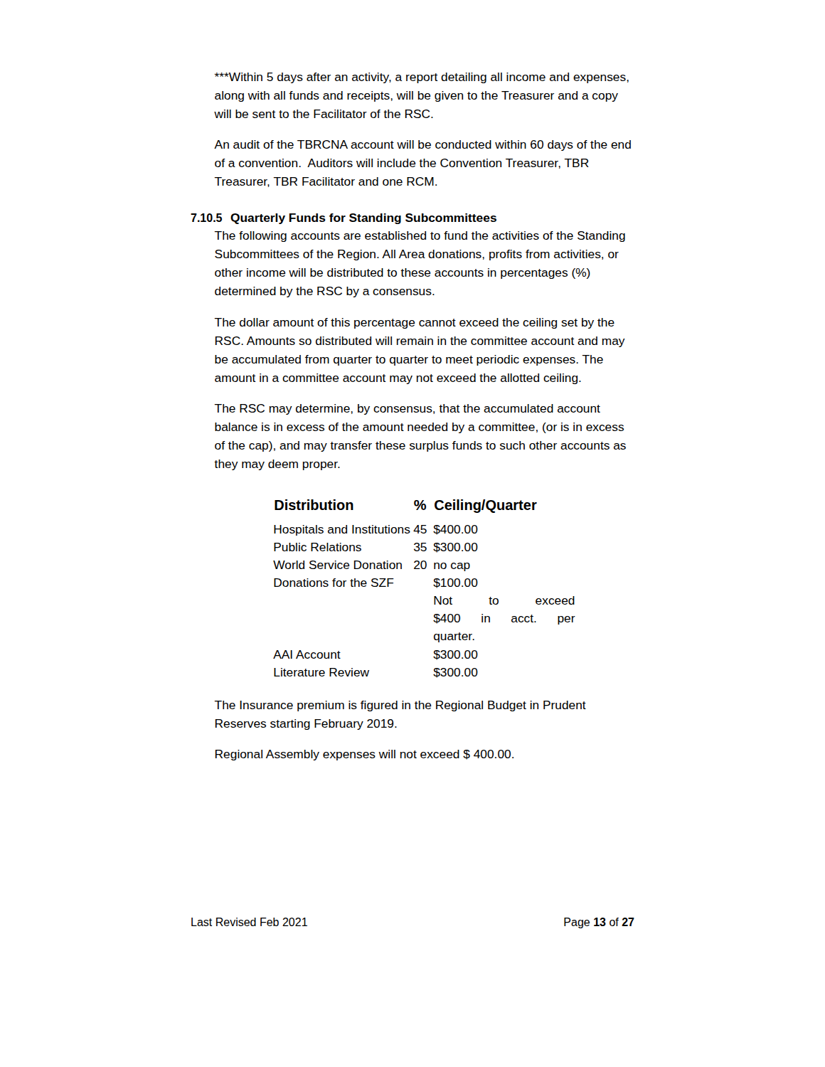***Within 5 days after an activity, a report detailing all income and expenses, along with all funds and receipts, will be given to the Treasurer and a copy will be sent to the Facilitator of the RSC.
An audit of the TBRCNA account will be conducted within 60 days of the end of a convention. Auditors will include the Convention Treasurer, TBR Treasurer, TBR Facilitator and one RCM.
7.10.5 Quarterly Funds for Standing Subcommittees
The following accounts are established to fund the activities of the Standing Subcommittees of the Region. All Area donations, profits from activities, or other income will be distributed to these accounts in percentages (%) determined by the RSC by a consensus.
The dollar amount of this percentage cannot exceed the ceiling set by the RSC. Amounts so distributed will remain in the committee account and may be accumulated from quarter to quarter to meet periodic expenses. The amount in a committee account may not exceed the allotted ceiling.
The RSC may determine, by consensus, that the accumulated account balance is in excess of the amount needed by a committee, (or is in excess of the cap), and may transfer these surplus funds to such other accounts as they may deem proper.
| Distribution | % | Ceiling/Quarter |
| --- | --- | --- |
| Hospitals and Institutions | 45 | $400.00 |
| Public Relations | 35 | $300.00 |
| World Service Donation | 20 | no cap |
| Donations for the SZF | | $100.00 |
| | | Not to exceed $400 in acct. per quarter. |
| AAI Account | | $300.00 |
| Literature Review | | $300.00 |
The Insurance premium is figured in the Regional Budget in Prudent Reserves starting February 2019.
Regional Assembly expenses will not exceed $ 400.00.
Last Revised Feb 2021
Page 13 of 27